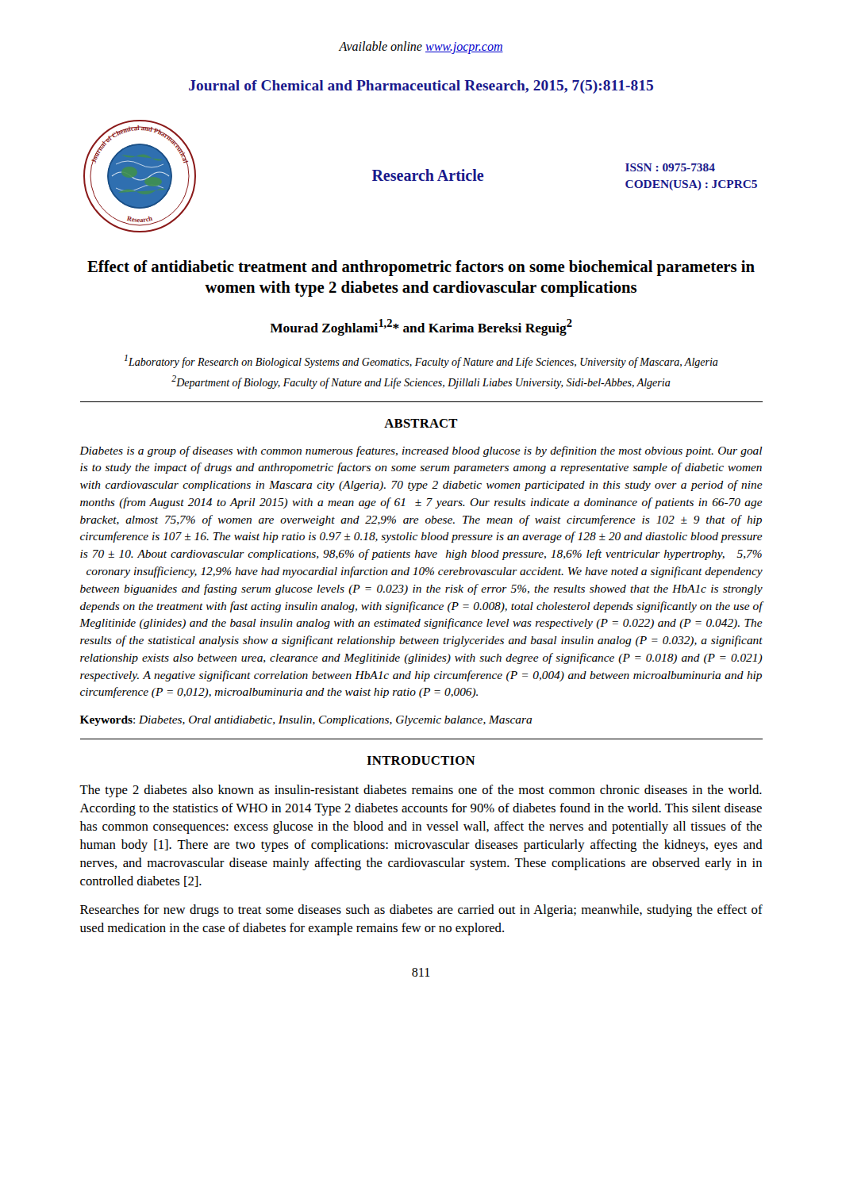Available online www.jocpr.com
Journal of Chemical and Pharmaceutical Research, 2015, 7(5):811-815
Journal of Chemical and Pharmaceutical Research
Research Article
ISSN : 0975-7384
CODEN(USA) : JCPRC5
Effect of antidiabetic treatment and anthropometric factors on some biochemical parameters in women with type 2 diabetes and cardiovascular complications
Mourad Zoghlami1,2* and Karima Bereksi Reguig2
1Laboratory for Research on Biological Systems and Geomatics, Faculty of Nature and Life Sciences, University of Mascara, Algeria
2Department of Biology, Faculty of Nature and Life Sciences, Djillali Liabes University, Sidi-bel-Abbes, Algeria
ABSTRACT
Diabetes is a group of diseases with common numerous features, increased blood glucose is by definition the most obvious point. Our goal is to study the impact of drugs and anthropometric factors on some serum parameters among a representative sample of diabetic women with cardiovascular complications in Mascara city (Algeria). 70 type 2 diabetic women participated in this study over a period of nine months (from August 2014 to April 2015) with a mean age of 61 ± 7 years. Our results indicate a dominance of patients in 66-70 age bracket, almost 75,7% of women are overweight and 22,9% are obese. The mean of waist circumference is 102 ± 9 that of hip circumference is 107 ± 16. The waist hip ratio is 0.97 ± 0.18, systolic blood pressure is an average of 128 ± 20 and diastolic blood pressure is 70 ± 10. About cardiovascular complications, 98,6% of patients have high blood pressure, 18,6% left ventricular hypertrophy, 5,7% coronary insufficiency, 12,9% have had myocardial infarction and 10% cerebrovascular accident. We have noted a significant dependency between biguanides and fasting serum glucose levels (P = 0.023) in the risk of error 5%, the results showed that the HbA1c is strongly depends on the treatment with fast acting insulin analog, with significance (P = 0.008), total cholesterol depends significantly on the use of Meglitinide (glinides) and the basal insulin analog with an estimated significance level was respectively (P = 0.022) and (P = 0.042). The results of the statistical analysis show a significant relationship between triglycerides and basal insulin analog (P = 0.032), a significant relationship exists also between urea, clearance and Meglitinide (glinides) with such degree of significance (P = 0.018) and (P = 0.021) respectively. A negative significant correlation between HbA1c and hip circumference (P = 0,004) and between microalbuminuria and hip circumference (P = 0,012), microalbuminuria and the waist hip ratio (P = 0,006).
Keywords: Diabetes, Oral antidiabetic, Insulin, Complications, Glycemic balance, Mascara
INTRODUCTION
The type 2 diabetes also known as insulin-resistant diabetes remains one of the most common chronic diseases in the world. According to the statistics of WHO in 2014 Type 2 diabetes accounts for 90% of diabetes found in the world. This silent disease has common consequences: excess glucose in the blood and in vessel wall, affect the nerves and potentially all tissues of the human body [1]. There are two types of complications: microvascular diseases particularly affecting the kidneys, eyes and nerves, and macrovascular disease mainly affecting the cardiovascular system. These complications are observed early in in controlled diabetes [2].
Researches for new drugs to treat some diseases such as diabetes are carried out in Algeria; meanwhile, studying the effect of used medication in the case of diabetes for example remains few or no explored.
811